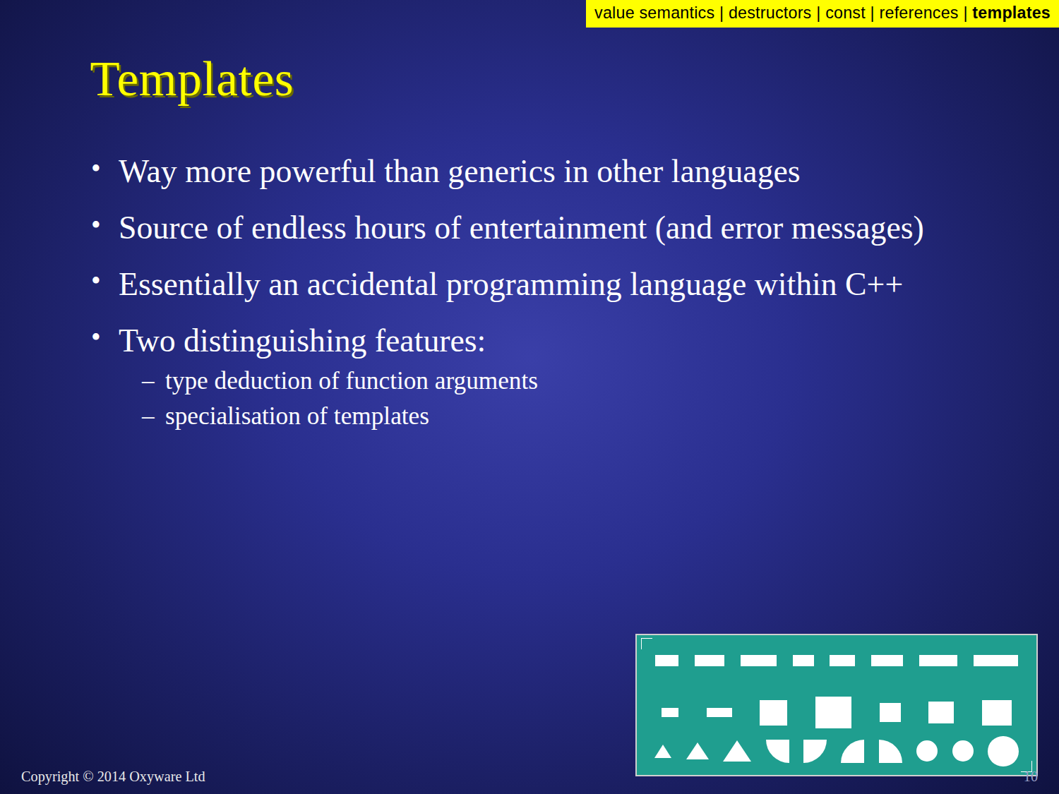value semantics | destructors | const | references | templates
Templates
Way more powerful than generics in other languages
Source of endless hours of entertainment (and error messages)
Essentially an accidental programming language within C++
Two distinguishing features:
type deduction of function arguments
specialisation of templates
Copyright © 2014 Oxyware Ltd
10